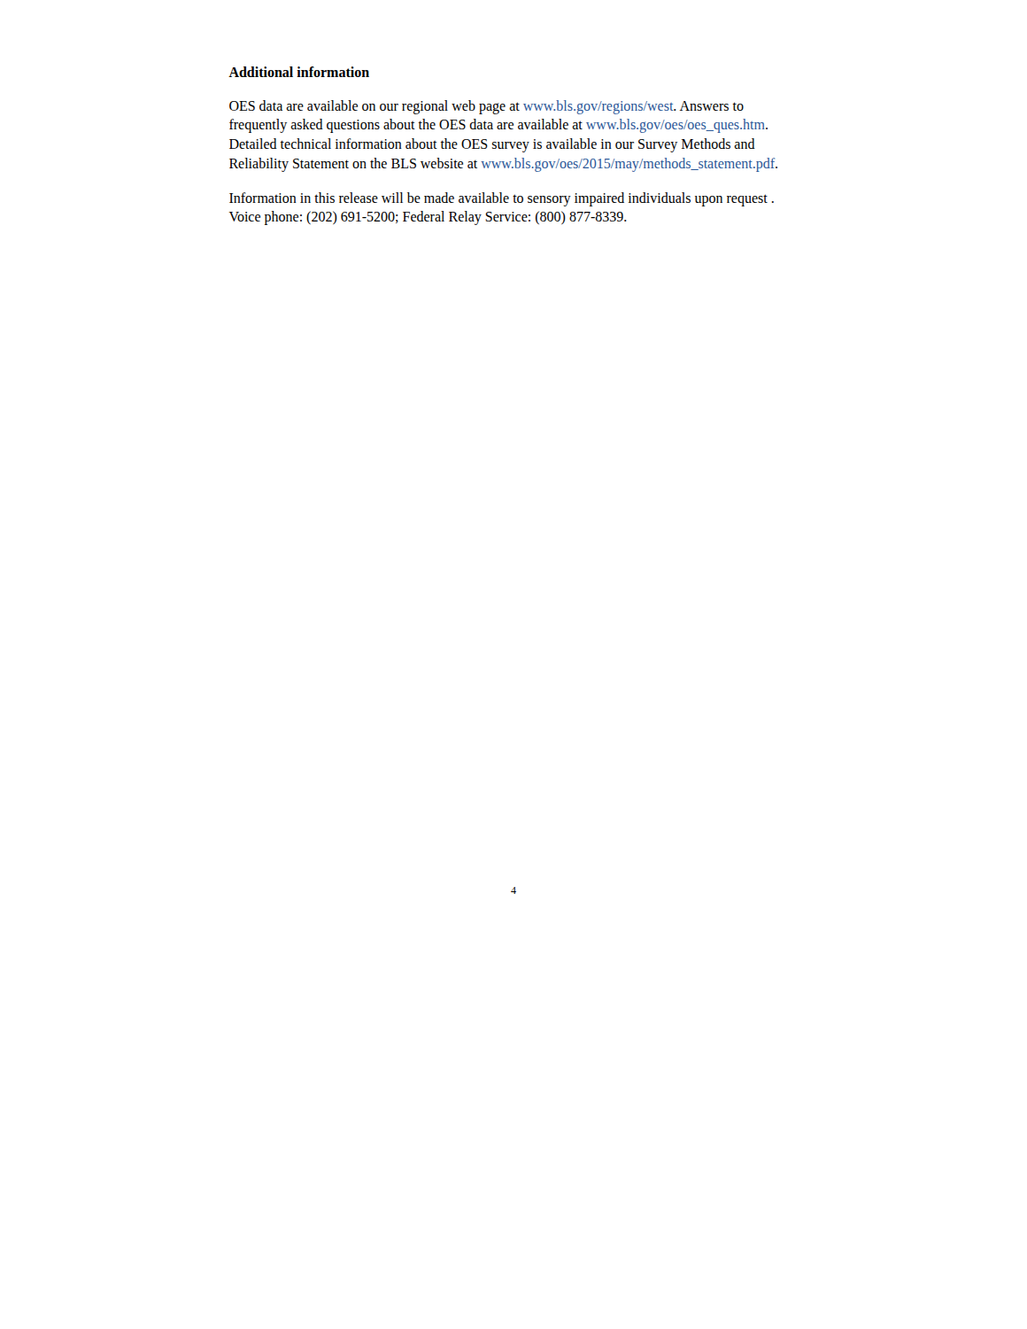Additional information
OES data are available on our regional web page at www.bls.gov/regions/west. Answers to frequently asked questions about the OES data are available at www.bls.gov/oes/oes_ques.htm. Detailed technical information about the OES survey is available in our Survey Methods and Reliability Statement on the BLS website at www.bls.gov/oes/2015/may/methods_statement.pdf.
Information in this release will be made available to sensory impaired individuals upon request . Voice phone: (202) 691-5200; Federal Relay Service: (800) 877-8339.
4